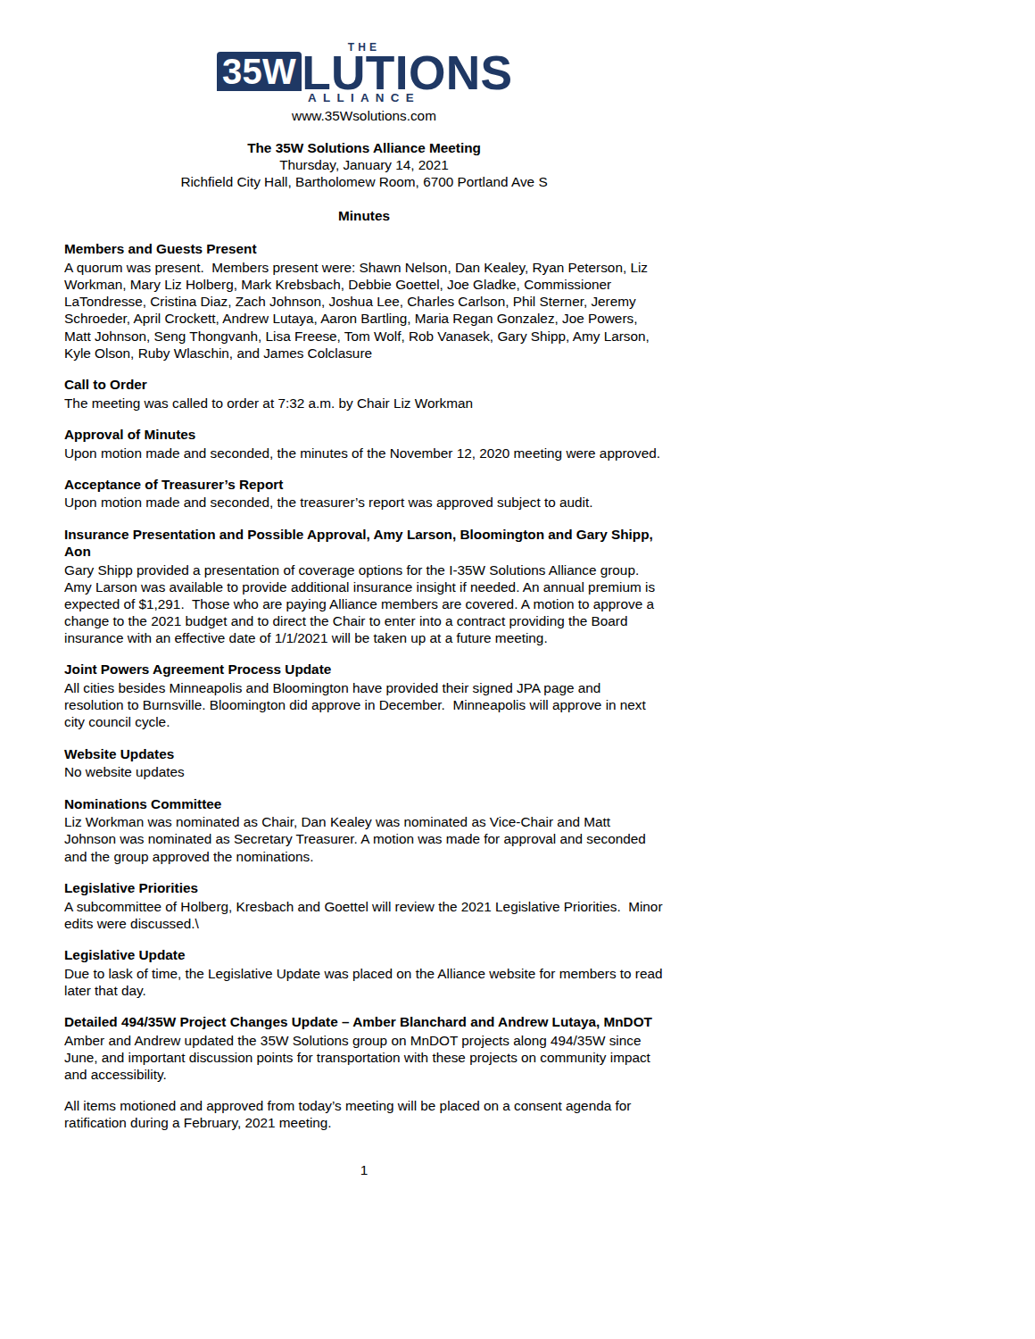THE 35WLUTIONS ALLIANCE
www.35Wsolutions.com
The 35W Solutions Alliance Meeting
Thursday, January 14, 2021
Richfield City Hall, Bartholomew Room, 6700 Portland Ave S
Minutes
Members and Guests Present
A quorum was present. Members present were: Shawn Nelson, Dan Kealey, Ryan Peterson, Liz Workman, Mary Liz Holberg, Mark Krebsbach, Debbie Goettel, Joe Gladke, Commissioner LaTondresse, Cristina Diaz, Zach Johnson, Joshua Lee, Charles Carlson, Phil Sterner, Jeremy Schroeder, April Crockett, Andrew Lutaya, Aaron Bartling, Maria Regan Gonzalez, Joe Powers, Matt Johnson, Seng Thongvanh, Lisa Freese, Tom Wolf, Rob Vanasek, Gary Shipp, Amy Larson, Kyle Olson, Ruby Wlaschin, and James Colclasure
Call to Order
The meeting was called to order at 7:32 a.m. by Chair Liz Workman
Approval of Minutes
Upon motion made and seconded, the minutes of the November 12, 2020 meeting were approved.
Acceptance of Treasurer’s Report
Upon motion made and seconded, the treasurer’s report was approved subject to audit.
Insurance Presentation and Possible Approval, Amy Larson, Bloomington and Gary Shipp, Aon
Gary Shipp provided a presentation of coverage options for the I-35W Solutions Alliance group. Amy Larson was available to provide additional insurance insight if needed. An annual premium is expected of $1,291. Those who are paying Alliance members are covered. A motion to approve a change to the 2021 budget and to direct the Chair to enter into a contract providing the Board insurance with an effective date of 1/1/2021 will be taken up at a future meeting.
Joint Powers Agreement Process Update
All cities besides Minneapolis and Bloomington have provided their signed JPA page and resolution to Burnsville. Bloomington did approve in December. Minneapolis will approve in next city council cycle.
Website Updates
No website updates
Nominations Committee
Liz Workman was nominated as Chair, Dan Kealey was nominated as Vice-Chair and Matt Johnson was nominated as Secretary Treasurer. A motion was made for approval and seconded and the group approved the nominations.
Legislative Priorities
A subcommittee of Holberg, Kresbach and Goettel will review the 2021 Legislative Priorities. Minor edits were discussed.\
Legislative Update
Due to lask of time, the Legislative Update was placed on the Alliance website for members to read later that day.
Detailed 494/35W Project Changes Update – Amber Blanchard and Andrew Lutaya, MnDOT
Amber and Andrew updated the 35W Solutions group on MnDOT projects along 494/35W since June, and important discussion points for transportation with these projects on community impact and accessibility.
All items motioned and approved from today’s meeting will be placed on a consent agenda for ratification during a February, 2021 meeting.
1